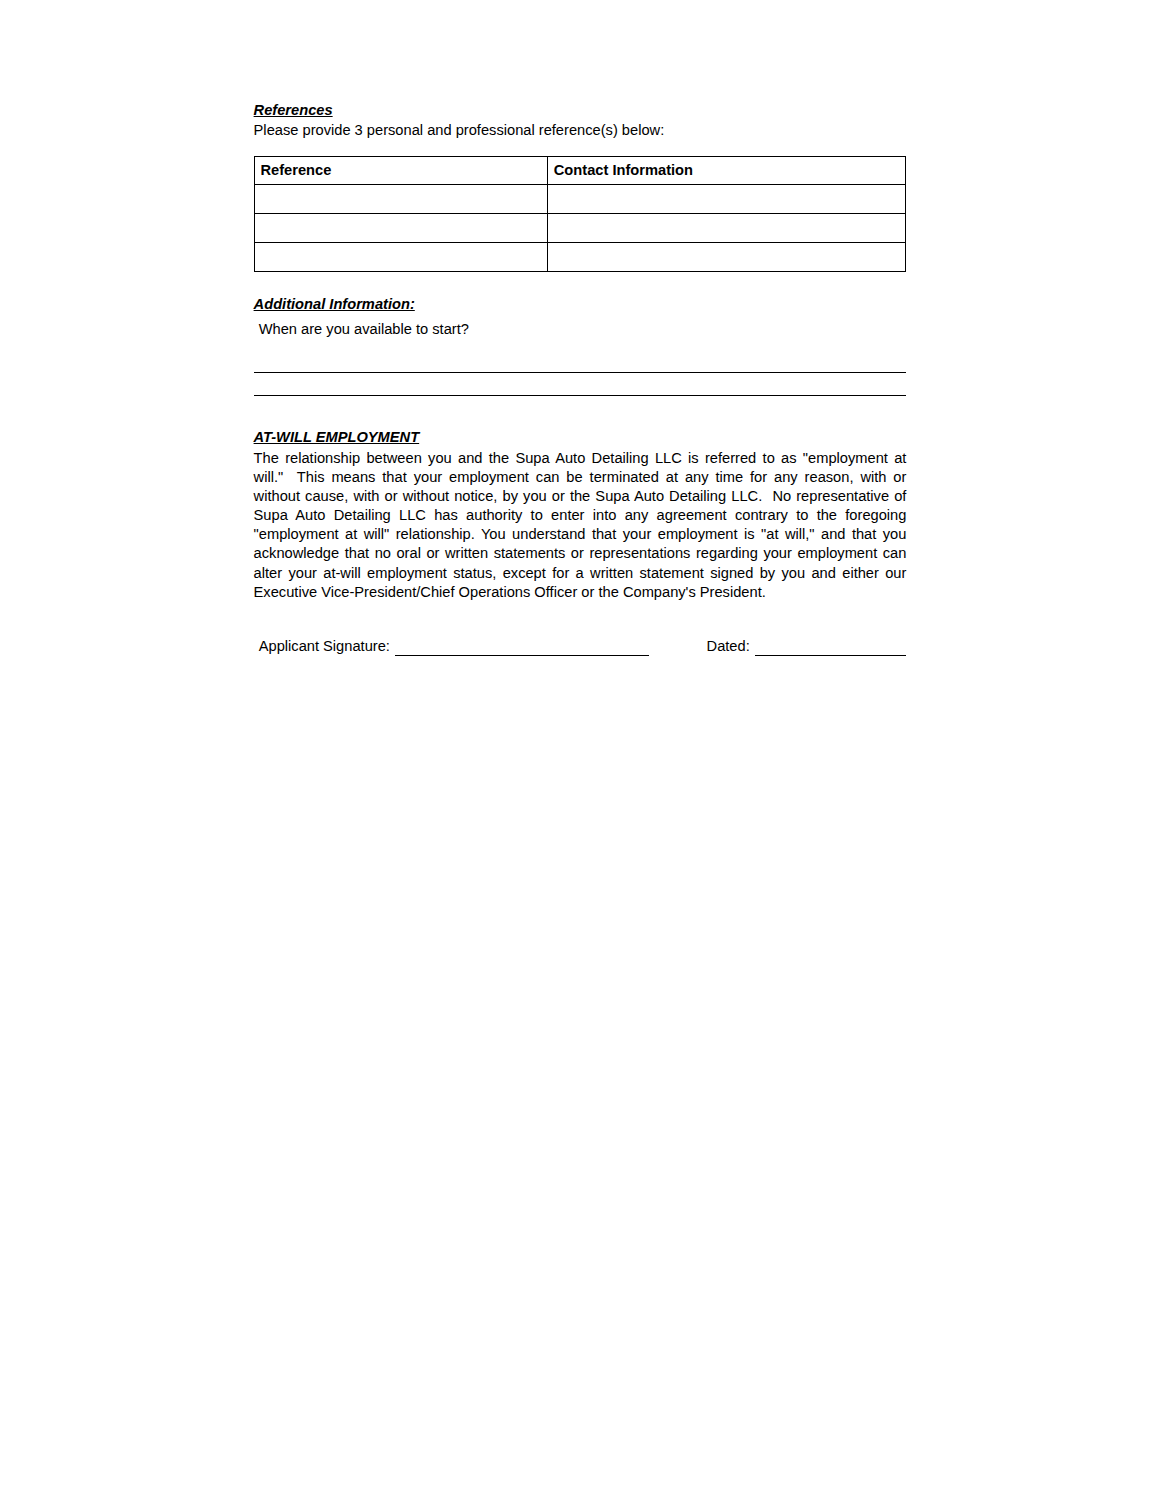References
Please provide 3 personal and professional reference(s) below:
| Reference | Contact Information |
| --- | --- |
Additional Information:
When are you available to start?
AT-WILL EMPLOYMENT
The relationship between you and the Supa Auto Detailing LLC is referred to as "employment at will." This means that your employment can be terminated at any time for any reason, with or without cause, with or without notice, by you or the Supa Auto Detailing LLC. No representative of Supa Auto Detailing LLC has authority to enter into any agreement contrary to the foregoing "employment at will" relationship. You understand that your employment is "at will," and that you acknowledge that no oral or written statements or representations regarding your employment can alter your at-will employment status, except for a written statement signed by you and either our Executive Vice-President/Chief Operations Officer or the Company's President.
Applicant Signature: Dated: